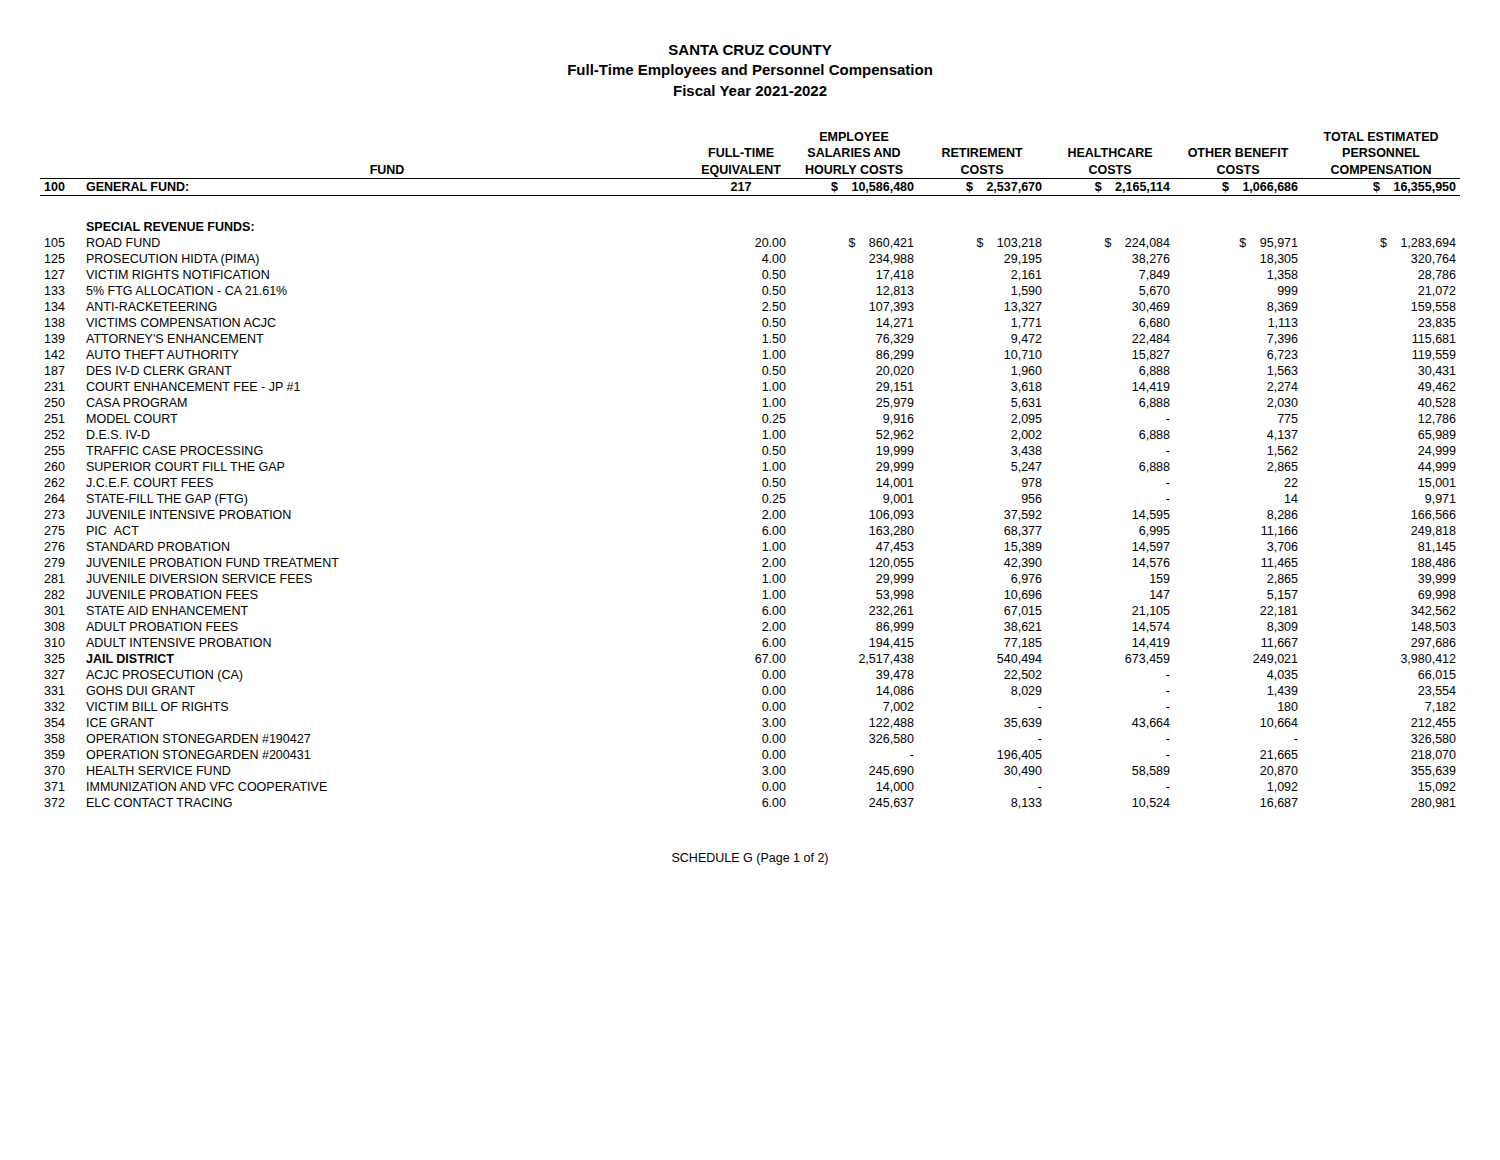SANTA CRUZ COUNTY
Full-Time Employees and Personnel Compensation
Fiscal Year 2021-2022
| | | | EMPLOYEE | | | | TOTAL ESTIMATED |
| --- | --- | --- | --- | --- | --- | --- | --- |
| | | FULL-TIME | SALARIES AND | RETIREMENT | HEALTHCARE | OTHER BENEFIT | PERSONNEL |
| | FUND | EQUIVALENT | HOURLY COSTS | COSTS | COSTS | COSTS | COMPENSATION |
| 100 | GENERAL FUND: | 217 | $ 10,586,480 | $ 2,537,670 | $ 2,165,114 | $ 1,066,686 | $ 16,355,950 |
| | SPECIAL REVENUE FUNDS: | |
| 105 | ROAD FUND | 20.00 | $ 860,421 | $ 103,218 | $ 224,084 | $ 95,971 | $ 1,283,694 |
| 125 | PROSECUTION HIDTA (PIMA) | 4.00 | 234,988 | 29,195 | 38,276 | 18,305 | 320,764 |
| 127 | VICTIM RIGHTS NOTIFICATION | 0.50 | 17,418 | 2,161 | 7,849 | 1,358 | 28,786 |
| 133 | 5% FTG ALLOCATION - CA 21.61% | 0.50 | 12,813 | 1,590 | 5,670 | 999 | 21,072 |
| 134 | ANTI-RACKETEERING | 2.50 | 107,393 | 13,327 | 30,469 | 8,369 | 159,558 |
| 138 | VICTIMS COMPENSATION ACJC | 0.50 | 14,271 | 1,771 | 6,680 | 1,113 | 23,835 |
| 139 | ATTORNEY'S ENHANCEMENT | 1.50 | 76,329 | 9,472 | 22,484 | 7,396 | 115,681 |
| 142 | AUTO THEFT AUTHORITY | 1.00 | 86,299 | 10,710 | 15,827 | 6,723 | 119,559 |
| 187 | DES IV-D CLERK GRANT | 0.50 | 20,020 | 1,960 | 6,888 | 1,563 | 30,431 |
| 231 | COURT ENHANCEMENT FEE - JP #1 | 1.00 | 29,151 | 3,618 | 14,419 | 2,274 | 49,462 |
| 250 | CASA PROGRAM | 1.00 | 25,979 | 5,631 | 6,888 | 2,030 | 40,528 |
| 251 | MODEL COURT | 0.25 | 9,916 | 2,095 | - | 775 | 12,786 |
| 252 | D.E.S. IV-D | 1.00 | 52,962 | 2,002 | 6,888 | 4,137 | 65,989 |
| 255 | TRAFFIC CASE PROCESSING | 0.50 | 19,999 | 3,438 | - | 1,562 | 24,999 |
| 260 | SUPERIOR COURT FILL THE GAP | 1.00 | 29,999 | 5,247 | 6,888 | 2,865 | 44,999 |
| 262 | J.C.E.F. COURT FEES | 0.50 | 14,001 | 978 | - | 22 | 15,001 |
| 264 | STATE-FILL THE GAP (FTG) | 0.25 | 9,001 | 956 | - | 14 | 9,971 |
| 273 | JUVENILE INTENSIVE PROBATION | 2.00 | 106,093 | 37,592 | 14,595 | 8,286 | 166,566 |
| 275 | PIC ACT | 6.00 | 163,280 | 68,377 | 6,995 | 11,166 | 249,818 |
| 276 | STANDARD PROBATION | 1.00 | 47,453 | 15,389 | 14,597 | 3,706 | 81,145 |
| 279 | JUVENILE PROBATION FUND TREATMENT | 2.00 | 120,055 | 42,390 | 14,576 | 11,465 | 188,486 |
| 281 | JUVENILE DIVERSION SERVICE FEES | 1.00 | 29,999 | 6,976 | 159 | 2,865 | 39,999 |
| 282 | JUVENILE PROBATION FEES | 1.00 | 53,998 | 10,696 | 147 | 5,157 | 69,998 |
| 301 | STATE AID ENHANCEMENT | 6.00 | 232,261 | 67,015 | 21,105 | 22,181 | 342,562 |
| 308 | ADULT PROBATION FEES | 2.00 | 86,999 | 38,621 | 14,574 | 8,309 | 148,503 |
| 310 | ADULT INTENSIVE PROBATION | 6.00 | 194,415 | 77,185 | 14,419 | 11,667 | 297,686 |
| 325 | JAIL DISTRICT | 67.00 | 2,517,438 | 540,494 | 673,459 | 249,021 | 3,980,412 |
| 327 | ACJC PROSECUTION (CA) | 0.00 | 39,478 | 22,502 | - | 4,035 | 66,015 |
| 331 | GOHS DUI GRANT | 0.00 | 14,086 | 8,029 | - | 1,439 | 23,554 |
| 332 | VICTIM BILL OF RIGHTS | 0.00 | 7,002 | - | - | 180 | 7,182 |
| 354 | ICE GRANT | 3.00 | 122,488 | 35,639 | 43,664 | 10,664 | 212,455 |
| 358 | OPERATION STONEGARDEN #190427 | 0.00 | 326,580 | - | - | - | 326,580 |
| 359 | OPERATION STONEGARDEN #200431 | 0.00 | - | 196,405 | - | 21,665 | 218,070 |
| 370 | HEALTH SERVICE FUND | 3.00 | 245,690 | 30,490 | 58,589 | 20,870 | 355,639 |
| 371 | IMMUNIZATION AND VFC COOPERATIVE | 0.00 | 14,000 | - | - | 1,092 | 15,092 |
| 372 | ELC CONTACT TRACING | 6.00 | 245,637 | 8,133 | 10,524 | 16,687 | 280,981 |
SCHEDULE G (Page 1 of 2)